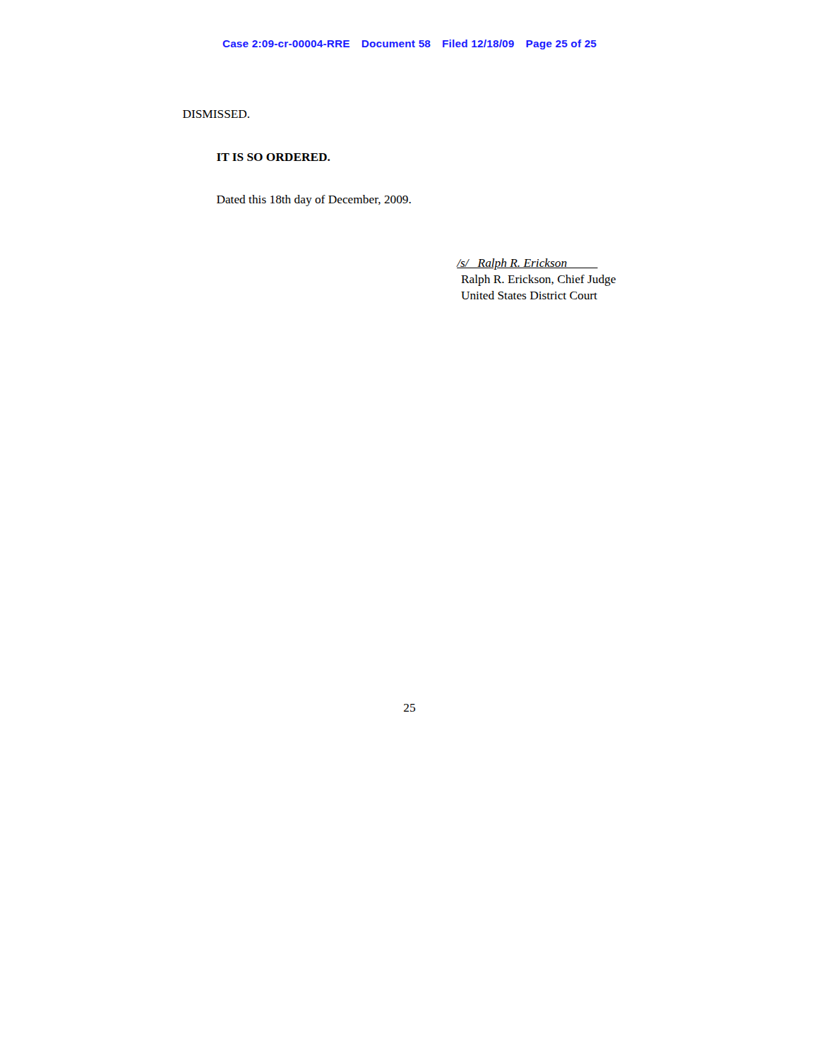Case 2:09-cr-00004-RRE Document 58 Filed 12/18/09 Page 25 of 25
DISMISSED.
IT IS SO ORDERED.
Dated this 18th day of December, 2009.
/s/ Ralph R. Erickson
Ralph R. Erickson, Chief Judge
United States District Court
25